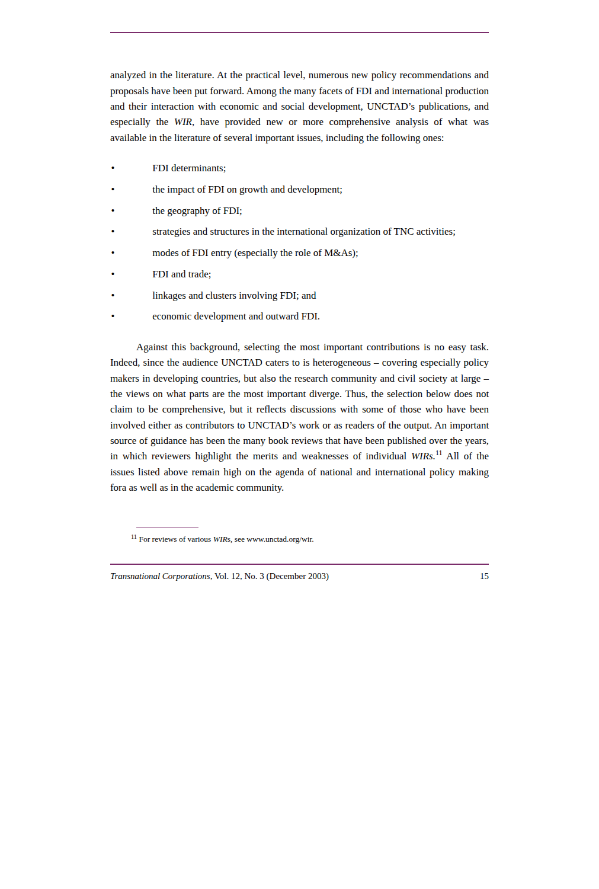analyzed in the literature. At the practical level, numerous new policy recommendations and proposals have been put forward. Among the many facets of FDI and international production and their interaction with economic and social development, UNCTAD’s publications, and especially the WIR, have provided new or more comprehensive analysis of what was available in the literature of several important issues, including the following ones:
FDI determinants;
the impact of FDI on growth and development;
the geography of FDI;
strategies and structures in the international organization of TNC activities;
modes of FDI entry (especially the role of M&As);
FDI and trade;
linkages and clusters involving FDI; and
economic development and outward FDI.
Against this background, selecting the most important contributions is no easy task. Indeed, since the audience UNCTAD caters to is heterogeneous – covering especially policy makers in developing countries, but also the research community and civil society at large – the views on what parts are the most important diverge. Thus, the selection below does not claim to be comprehensive, but it reflects discussions with some of those who have been involved either as contributors to UNCTAD’s work or as readers of the output. An important source of guidance has been the many book reviews that have been published over the years, in which reviewers highlight the merits and weaknesses of individual WIRs.11 All of the issues listed above remain high on the agenda of national and international policy making fora as well as in the academic community.
11 For reviews of various WIRs, see www.unctad.org/wir.
Transnational Corporations, Vol. 12, No. 3 (December 2003)
15